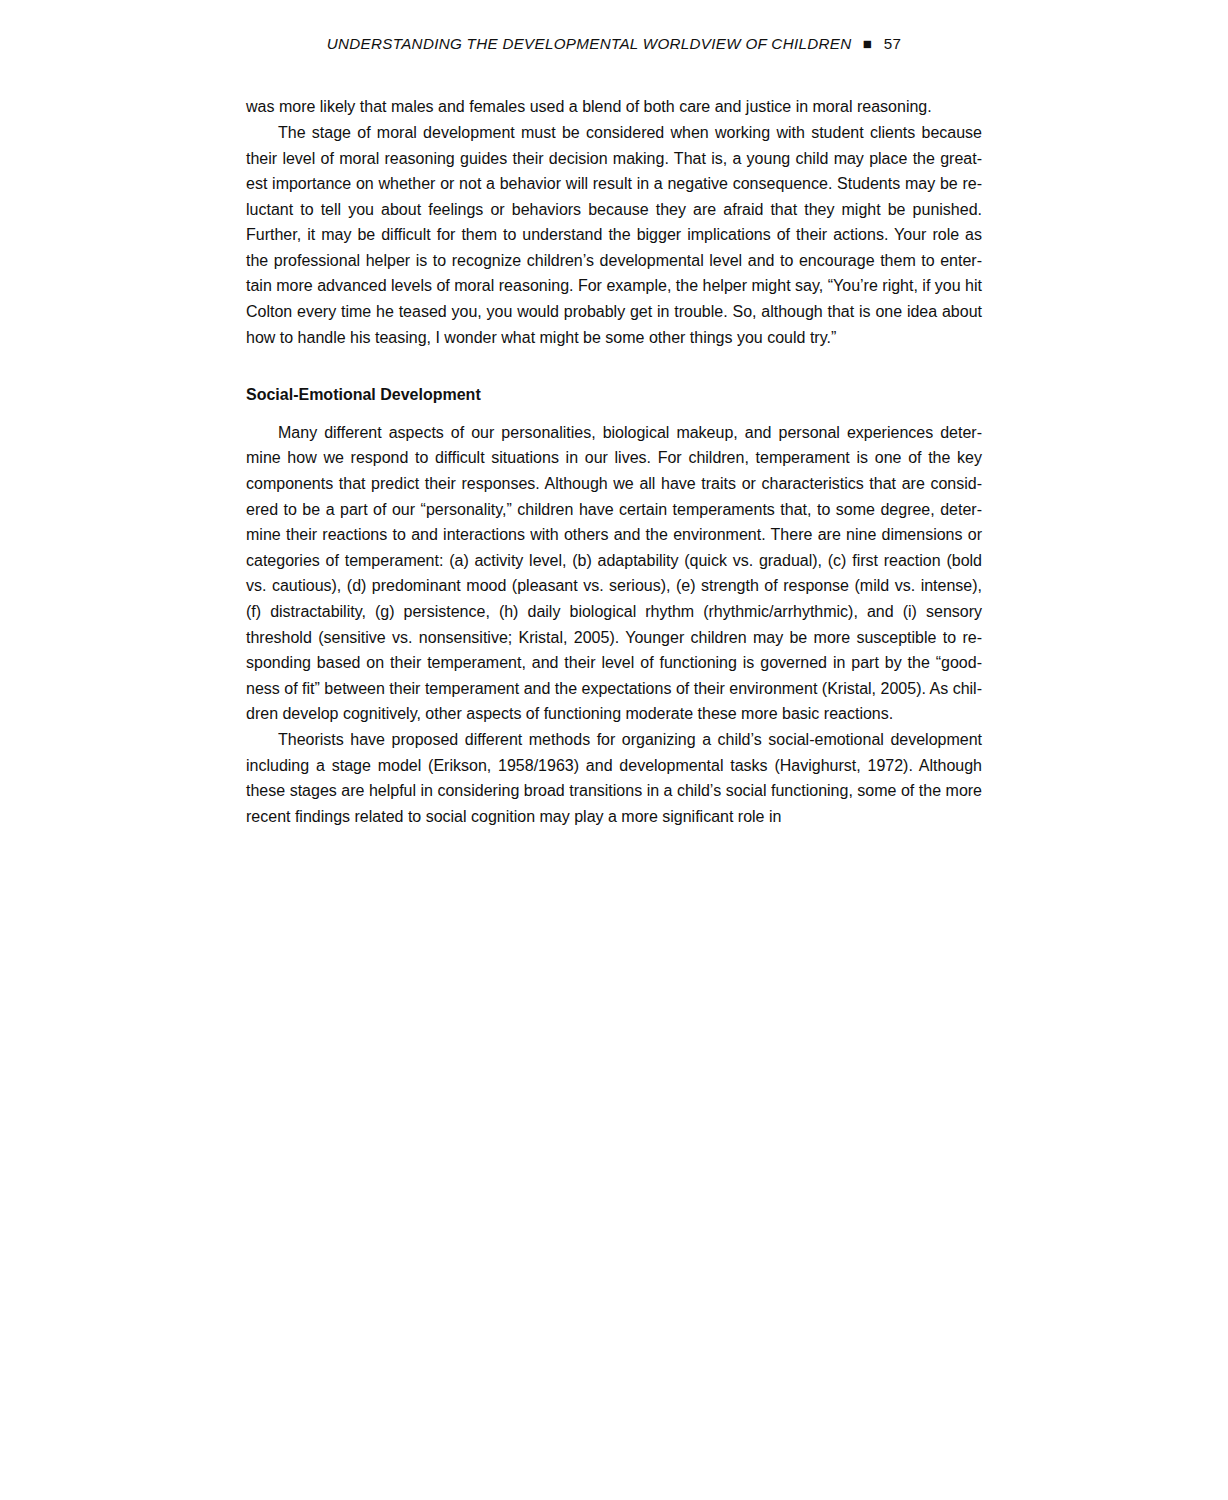UNDERSTANDING THE DEVELOPMENTAL WORLDVIEW OF CHILDREN ■ 57
was more likely that males and females used a blend of both care and justice in moral reasoning.
The stage of moral development must be considered when working with student clients because their level of moral reasoning guides their decision making. That is, a young child may place the greatest importance on whether or not a behavior will result in a negative consequence. Students may be reluctant to tell you about feelings or behaviors because they are afraid that they might be punished. Further, it may be difficult for them to understand the bigger implications of their actions. Your role as the professional helper is to recognize children’s developmental level and to encourage them to entertain more advanced levels of moral reasoning. For example, the helper might say, “You’re right, if you hit Colton every time he teased you, you would probably get in trouble. So, although that is one idea about how to handle his teasing, I wonder what might be some other things you could try.”
Social-Emotional Development
Many different aspects of our personalities, biological makeup, and personal experiences determine how we respond to difficult situations in our lives. For children, temperament is one of the key components that predict their responses. Although we all have traits or characteristics that are considered to be a part of our “personality,” children have certain temperaments that, to some degree, determine their reactions to and interactions with others and the environment. There are nine dimensions or categories of temperament: (a) activity level, (b) adaptability (quick vs. gradual), (c) first reaction (bold vs. cautious), (d) predominant mood (pleasant vs. serious), (e) strength of response (mild vs. intense), (f) distractability, (g) persistence, (h) daily biological rhythm (rhythmic/arrhythmic), and (i) sensory threshold (sensitive vs. nonsensitive; Kristal, 2005). Younger children may be more susceptible to responding based on their temperament, and their level of functioning is governed in part by the “goodness of fit” between their temperament and the expectations of their environment (Kristal, 2005). As children develop cognitively, other aspects of functioning moderate these more basic reactions.
Theorists have proposed different methods for organizing a child’s social-emotional development including a stage model (Erikson, 1958/1963) and developmental tasks (Havighurst, 1972). Although these stages are helpful in considering broad transitions in a child’s social functioning, some of the more recent findings related to social cognition may play a more significant role in